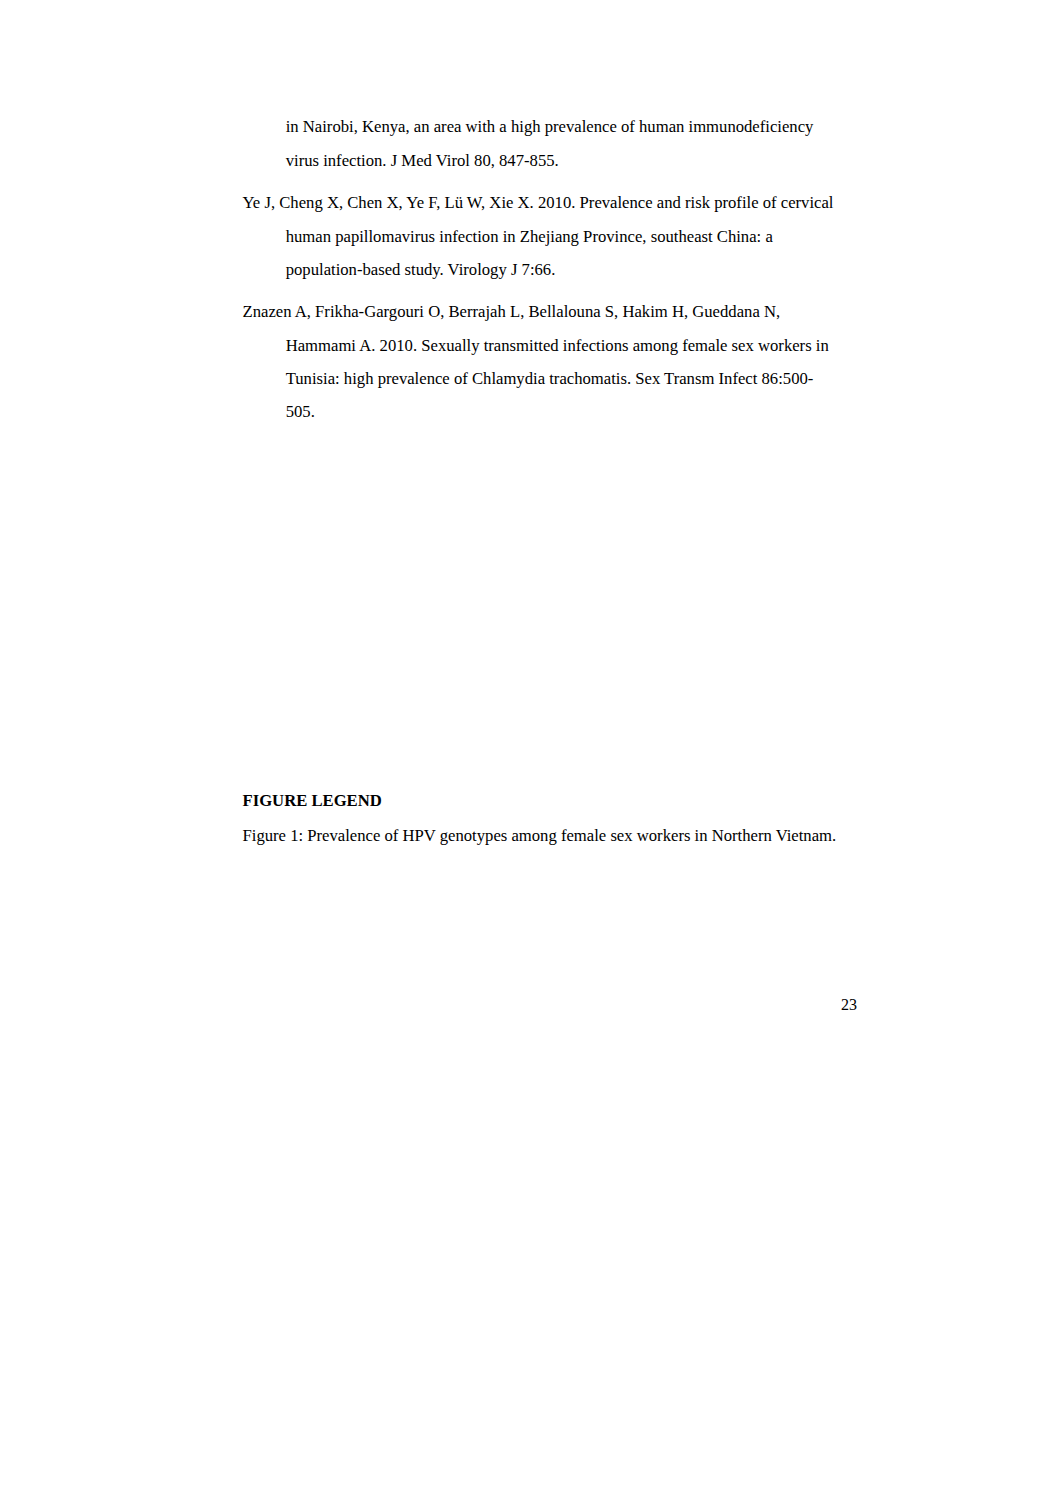in Nairobi, Kenya, an area with a high prevalence of human immunodeficiency virus infection. J Med Virol 80, 847-855.
Ye J, Cheng X, Chen X, Ye F, Lü W, Xie X. 2010. Prevalence and risk profile of cervical human papillomavirus infection in Zhejiang Province, southeast China: a population-based study. Virology J 7:66.
Znazen A, Frikha-Gargouri O, Berrajah L, Bellalouna S, Hakim H, Gueddana N, Hammami A. 2010. Sexually transmitted infections among female sex workers in Tunisia: high prevalence of Chlamydia trachomatis. Sex Transm Infect 86:500-505.
FIGURE LEGEND
Figure 1: Prevalence of HPV genotypes among female sex workers in Northern Vietnam.
23